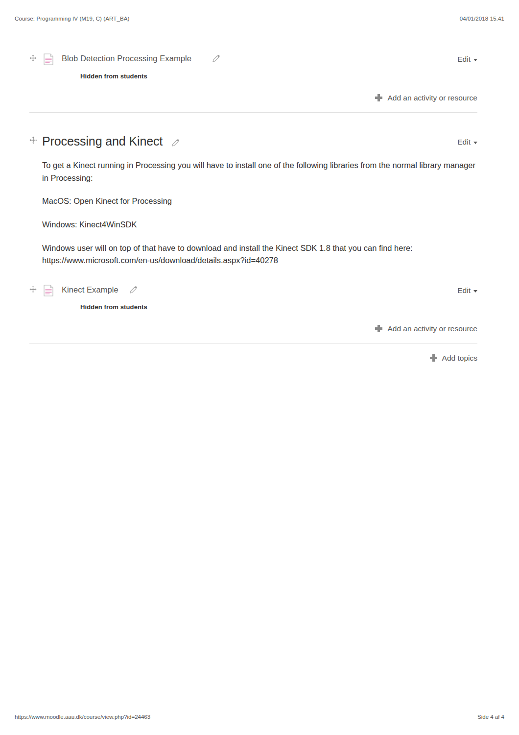Course: Programming IV (M19, C) (ART_BA)
04/01/2018 15.41
Blob Detection Processing Example
Hidden from students
Edit
Add an activity or resource
Processing and Kinect
Edit
To get a Kinect running in Processing you will have to install one of the following libraries from the normal library manager in Processing:
MacOS: Open Kinect for Processing
Windows: Kinect4WinSDK
Windows user will on top of that have to download and install the Kinect SDK 1.8 that you can find here: https://www.microsoft.com/en-us/download/details.aspx?id=40278
Kinect Example
Hidden from students
Edit
Add an activity or resource
Add topics
https://www.moodle.aau.dk/course/view.php?id=24463
Side 4 af 4